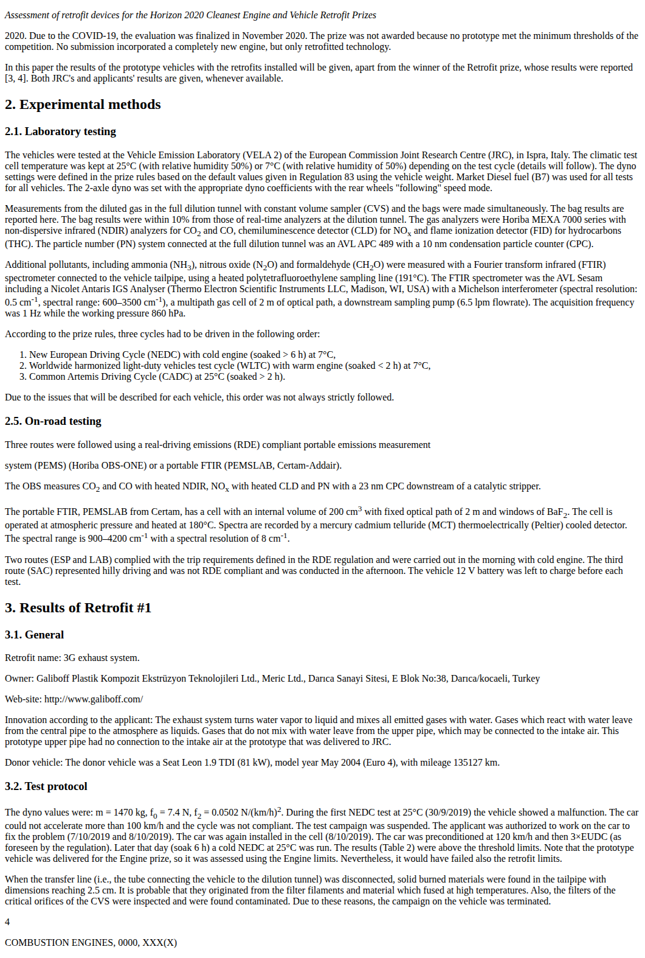Assessment of retrofit devices for the Horizon 2020 Cleanest Engine and Vehicle Retrofit Prizes
2020. Due to the COVID-19, the evaluation was finalized in November 2020. The prize was not awarded because no prototype met the minimum thresholds of the competition. No submission incorporated a completely new engine, but only retrofitted technology.
In this paper the results of the prototype vehicles with the retrofits installed will be given, apart from the winner of the Retrofit prize, whose results were reported [3, 4]. Both JRC's and applicants' results are given, whenever available.
2. Experimental methods
2.1. Laboratory testing
The vehicles were tested at the Vehicle Emission Laboratory (VELA 2) of the European Commission Joint Research Centre (JRC), in Ispra, Italy. The climatic test cell temperature was kept at 25°C (with relative humidity 50%) or 7°C (with relative humidity of 50%) depending on the test cycle (details will follow). The dyno settings were defined in the prize rules based on the default values given in Regulation 83 using the vehicle weight. Market Diesel fuel (B7) was used for all tests for all vehicles. The 2-axle dyno was set with the appropriate dyno coefficients with the rear wheels "following" speed mode.
Measurements from the diluted gas in the full dilution tunnel with constant volume sampler (CVS) and the bags were made simultaneously. The bag results are reported here. The bag results were within 10% from those of real-time analyzers at the dilution tunnel. The gas analyzers were Horiba MEXA 7000 series with non-dispersive infrared (NDIR) analyzers for CO2 and CO, chemiluminescence detector (CLD) for NOx and flame ionization detector (FID) for hydrocarbons (THC). The particle number (PN) system connected at the full dilution tunnel was an AVL APC 489 with a 10 nm condensation particle counter (CPC).
Additional pollutants, including ammonia (NH3), nitrous oxide (N2O) and formaldehyde (CH2O) were measured with a Fourier transform infrared (FTIR) spectrometer connected to the vehicle tailpipe, using a heated polytetrafluoroethylene sampling line (191°C). The FTIR spectrometer was the AVL Sesam including a Nicolet Antaris IGS Analyser (Thermo Electron Scientific Instruments LLC, Madison, WI, USA) with a Michelson interferometer (spectral resolution: 0.5 cm-1, spectral range: 600–3500 cm-1), a multipath gas cell of 2 m of optical path, a downstream sampling pump (6.5 lpm flowrate). The acquisition frequency was 1 Hz while the working pressure 860 hPa.
According to the prize rules, three cycles had to be driven in the following order:
New European Driving Cycle (NEDC) with cold engine (soaked > 6 h) at 7°C,
Worldwide harmonized light-duty vehicles test cycle (WLTC) with warm engine (soaked < 2 h) at 7°C,
Common Artemis Driving Cycle (CADC) at 25°C (soaked > 2 h).
Due to the issues that will be described for each vehicle, this order was not always strictly followed.
2.5. On-road testing
Three routes were followed using a real-driving emissions (RDE) compliant portable emissions measurement
system (PEMS) (Horiba OBS-ONE) or a portable FTIR (PEMSLAB, Certam-Addair).
The OBS measures CO2 and CO with heated NDIR, NOx with heated CLD and PN with a 23 nm CPC downstream of a catalytic stripper.
The portable FTIR, PEMSLAB from Certam, has a cell with an internal volume of 200 cm3 with fixed optical path of 2 m and windows of BaF2. The cell is operated at atmospheric pressure and heated at 180°C. Spectra are recorded by a mercury cadmium telluride (MCT) thermoelectrically (Peltier) cooled detector. The spectral range is 900–4200 cm-1 with a spectral resolution of 8 cm-1.
Two routes (ESP and LAB) complied with the trip requirements defined in the RDE regulation and were carried out in the morning with cold engine. The third route (SAC) represented hilly driving and was not RDE compliant and was conducted in the afternoon. The vehicle 12 V battery was left to charge before each test.
3. Results of Retrofit #1
3.1. General
Retrofit name: 3G exhaust system.
Owner: Galiboff Plastik Kompozit Ekstrüzyon Teknolojileri Ltd., Meric Ltd., Darıca Sanayi Sitesi, E Blok No:38, Darıca/kocaeli, Turkey
Web-site: http://www.galiboff.com/
Innovation according to the applicant: The exhaust system turns water vapor to liquid and mixes all emitted gases with water. Gases which react with water leave from the central pipe to the atmosphere as liquids. Gases that do not mix with water leave from the upper pipe, which may be connected to the intake air. This prototype upper pipe had no connection to the intake air at the prototype that was delivered to JRC.
Donor vehicle: The donor vehicle was a Seat Leon 1.9 TDI (81 kW), model year May 2004 (Euro 4), with mileage 135127 km.
3.2. Test protocol
The dyno values were: m = 1470 kg, f0 = 7.4 N, f2 = 0.0502 N/(km/h)2. During the first NEDC test at 25°C (30/9/2019) the vehicle showed a malfunction. The car could not accelerate more than 100 km/h and the cycle was not compliant. The test campaign was suspended. The applicant was authorized to work on the car to fix the problem (7/10/2019 and 8/10/2019). The car was again installed in the cell (8/10/2019). The car was preconditioned at 120 km/h and then 3×EUDC (as foreseen by the regulation). Later that day (soak 6 h) a cold NEDC at 25°C was run. The results (Table 2) were above the threshold limits. Note that the prototype vehicle was delivered for the Engine prize, so it was assessed using the Engine limits. Nevertheless, it would have failed also the retrofit limits.
When the transfer line (i.e., the tube connecting the vehicle to the dilution tunnel) was disconnected, solid burned materials were found in the tailpipe with dimensions reaching 2.5 cm. It is probable that they originated from the filter filaments and material which fused at high temperatures. Also, the filters of the critical orifices of the CVS were inspected and were found contaminated. Due to these reasons, the campaign on the vehicle was terminated.
4
COMBUSTION ENGINES, 0000, XXX(X)